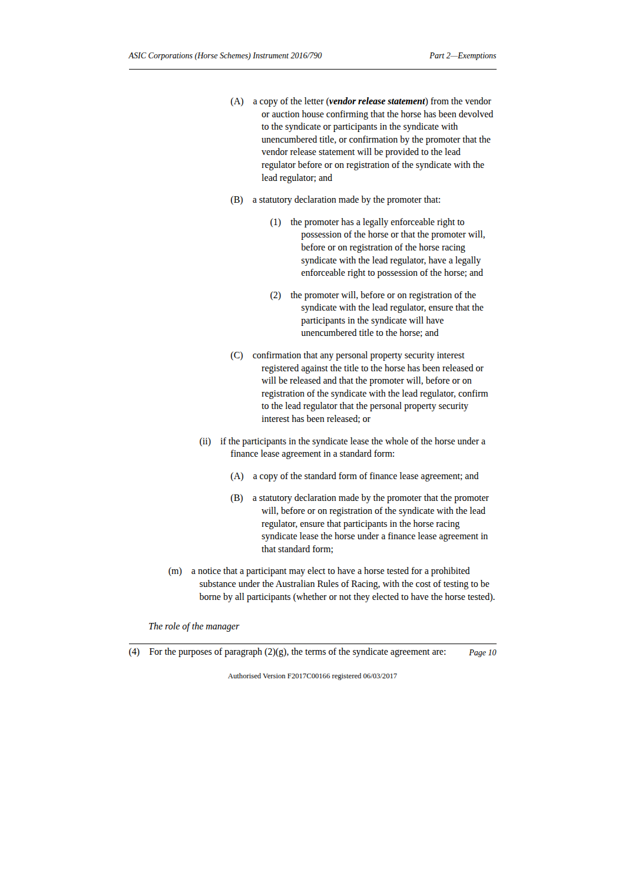ASIC Corporations (Horse Schemes) Instrument 2016/790
Part 2—Exemptions
(A) a copy of the letter (vendor release statement) from the vendor or auction house confirming that the horse has been devolved to the syndicate or participants in the syndicate with unencumbered title, or confirmation by the promoter that the vendor release statement will be provided to the lead regulator before or on registration of the syndicate with the lead regulator; and
(B) a statutory declaration made by the promoter that:
(1) the promoter has a legally enforceable right to possession of the horse or that the promoter will, before or on registration of the horse racing syndicate with the lead regulator, have a legally enforceable right to possession of the horse; and
(2) the promoter will, before or on registration of the syndicate with the lead regulator, ensure that the participants in the syndicate will have unencumbered title to the horse; and
(C) confirmation that any personal property security interest registered against the title to the horse has been released or will be released and that the promoter will, before or on registration of the syndicate with the lead regulator, confirm to the lead regulator that the personal property security interest has been released; or
(ii) if the participants in the syndicate lease the whole of the horse under a finance lease agreement in a standard form:
(A) a copy of the standard form of finance lease agreement; and
(B) a statutory declaration made by the promoter that the promoter will, before or on registration of the syndicate with the lead regulator, ensure that participants in the horse racing syndicate lease the horse under a finance lease agreement in that standard form;
(m) a notice that a participant may elect to have a horse tested for a prohibited substance under the Australian Rules of Racing, with the cost of testing to be borne by all participants (whether or not they elected to have the horse tested).
The role of the manager
(4) For the purposes of paragraph (2)(g), the terms of the syndicate agreement are:
Page 10
Authorised Version F2017C00166 registered 06/03/2017